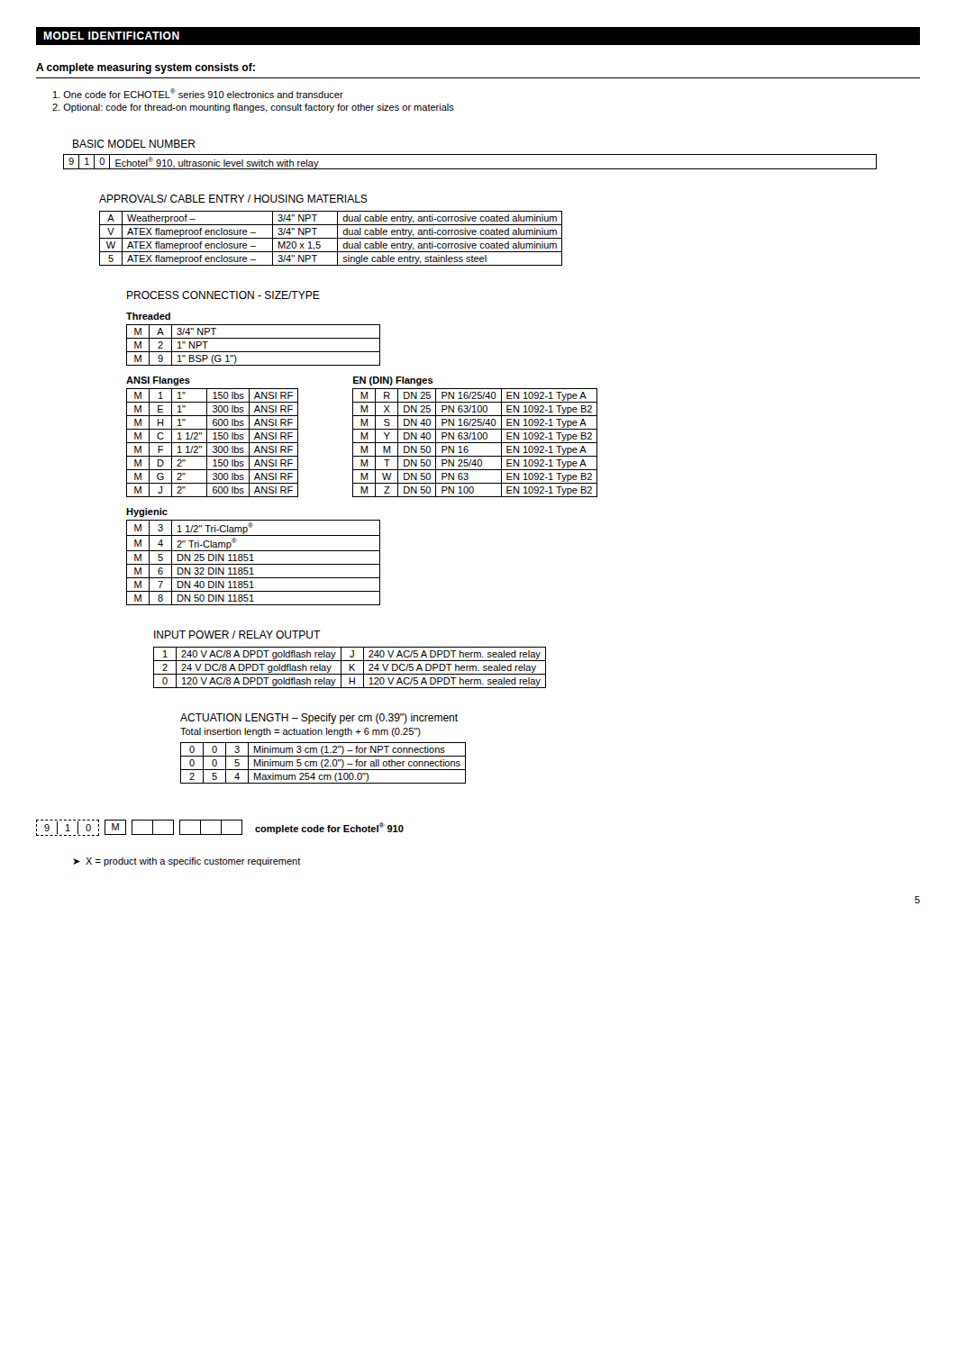MODEL IDENTIFICATION
A complete measuring system consists of:
1. One code for ECHOTEL® series 910 electronics and transducer
2. Optional: code for thread-on mounting flanges, consult factory for other sizes or materials
BASIC MODEL NUMBER
| 9 | 1 | 0 | Echotel ® 910, ultrasonic level switch with relay |
APPROVALS/ CABLE ENTRY / HOUSING MATERIALS
| A | Weatherproof – | 3/4" NPT | dual cable entry, anti-corrosive coated aluminium |
| V | ATEX flameproof enclosure – | 3/4" NPT | dual cable entry, anti-corrosive coated aluminium |
| W | ATEX flameproof enclosure – | M20 x 1,5 | dual cable entry, anti-corrosive coated aluminium |
| 5 | ATEX flameproof enclosure – | 3/4" NPT | single cable entry, stainless steel |
PROCESS CONNECTION - SIZE/TYPE
Threaded
| M | A | 3/4" NPT |
| M | 2 | 1" NPT |
| M | 9 | 1" BSP (G 1") |
ANSI Flanges
| M | 1 | 1" | 150 lbs | ANSI RF |
| M | E | 1" | 300 lbs | ANSI RF |
| M | H | 1" | 600 lbs | ANSI RF |
| M | C | 1 1/2" | 150 lbs | ANSI RF |
| M | F | 1 1/2" | 300 lbs | ANSI RF |
| M | D | 2" | 150 lbs | ANSI RF |
| M | G | 2" | 300 lbs | ANSI RF |
| M | J | 2" | 600 lbs | ANSI RF |
EN (DIN) Flanges
| M | R | DN 25 | PN 16/25/40 | EN 1092-1 Type A |
| M | X | DN 25 | PN 63/100 | EN 1092-1 Type B2 |
| M | S | DN 40 | PN 16/25/40 | EN 1092-1 Type A |
| M | Y | DN 40 | PN 63/100 | EN 1092-1 Type B2 |
| M | M | DN 50 | PN 16 | EN 1092-1 Type A |
| M | T | DN 50 | PN 25/40 | EN 1092-1 Type A |
| M | W | DN 50 | PN 63 | EN 1092-1 Type B2 |
| M | Z | DN 50 | PN 100 | EN 1092-1 Type B2 |
Hygienic
| M | 3 | 1 1/2" Tri-Clamp ® |
| M | 4 | 2" Tri-Clamp ® |
| M | 5 | DN 25 DIN 11851 |
| M | 6 | DN 32 DIN 11851 |
| M | 7 | DN 40 DIN 11851 |
| M | 8 | DN 50 DIN 11851 |
INPUT POWER / RELAY OUTPUT
| 1 | 240 V AC/8 A DPDT goldflash relay | J | 240 V AC/5 A DPDT herm. sealed relay |
| 2 | 24 V DC/8 A DPDT goldflash relay | K | 24 V DC/5 A DPDT herm. sealed relay |
| 0 | 120 V AC/8 A DPDT goldflash relay | H | 120 V AC/5 A DPDT herm. sealed relay |
ACTUATION LENGTH – Specify per cm (0.39") increment
Total insertion length = actuation length + 6 mm (0.25")
| 0 | 0 | 3 | Minimum 3 cm (1.2") – for NPT connections |
| 0 | 0 | 5 | Minimum 5 cm (2.0") – for all other connections |
| 2 | 5 | 4 | Maximum 254 cm (100.0") |
910
M
complete code for Echotel® 910
➤ X = product with a specific customer requirement
5